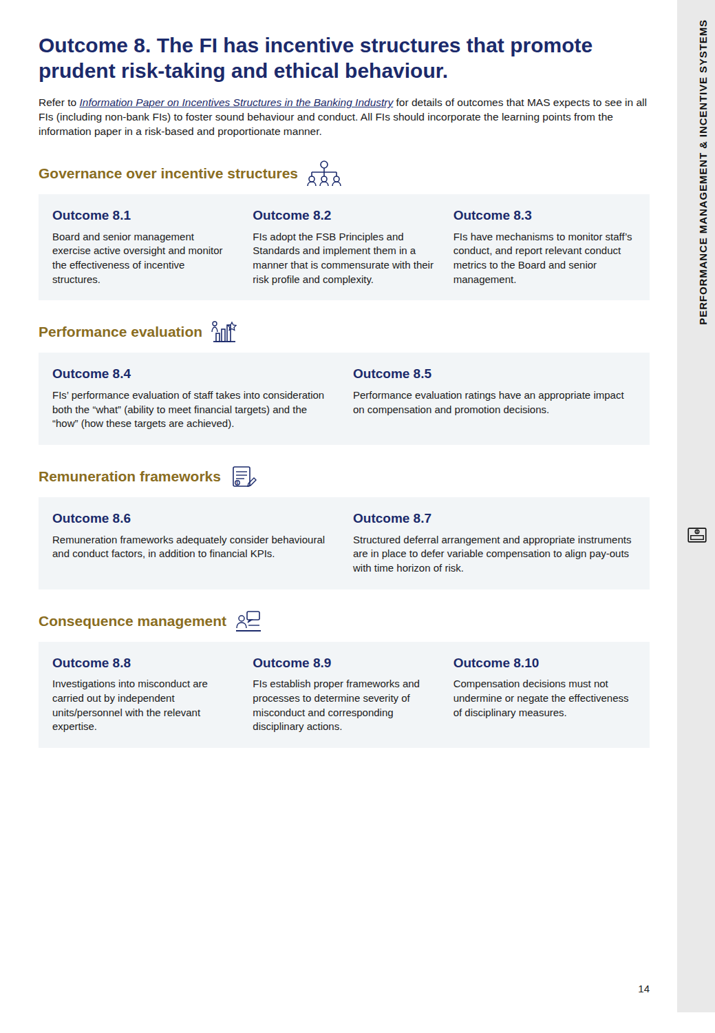PERFORMANCE MANAGEMENT & INCENTIVE SYSTEMS
Outcome 8. The FI has incentive structures that promote prudent risk-taking and ethical behaviour.
Refer to Information Paper on Incentives Structures in the Banking Industry for details of outcomes that MAS expects to see in all FIs (including non-bank FIs) to foster sound behaviour and conduct. All FIs should incorporate the learning points from the information paper in a risk-based and proportionate manner.
Governance over incentive structures
Outcome 8.1
Board and senior management exercise active oversight and monitor the effectiveness of incentive structures.
Outcome 8.2
FIs adopt the FSB Principles and Standards and implement them in a manner that is commensurate with their risk profile and complexity.
Outcome 8.3
FIs have mechanisms to monitor staff’s conduct, and report relevant conduct metrics to the Board and senior management.
Performance evaluation
Outcome 8.4
FIs’ performance evaluation of staff takes into consideration both the “what” (ability to meet financial targets) and the “how” (how these targets are achieved).
Outcome 8.5
Performance evaluation ratings have an appropriate impact on compensation and promotion decisions.
Remuneration frameworks $
Outcome 8.6
Remuneration frameworks adequately consider behavioural and conduct factors, in addition to financial KPIs.
Outcome 8.7
Structured deferral arrangement and appropriate instruments are in place to defer variable compensation to align pay-outs with time horizon of risk.
Consequence management
Outcome 8.8
Investigations into misconduct are carried out by independent units/personnel with the relevant expertise.
Outcome 8.9
FIs establish proper frameworks and processes to determine severity of misconduct and corresponding disciplinary actions.
Outcome 8.10
Compensation decisions must not undermine or negate the effectiveness of disciplinary measures.
14